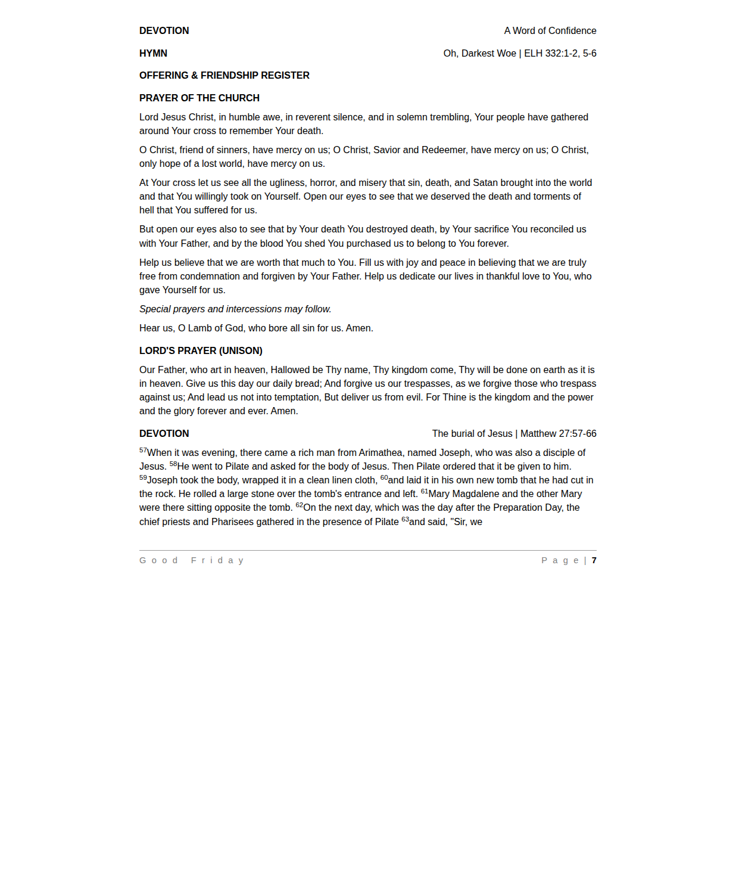Devotion A Word of Confidence
Hymn Oh, Darkest Woe | ELH 332:1-2, 5-6
Offering & Friendship Register
Prayer of the Church
Lord Jesus Christ, in humble awe, in reverent silence, and in solemn trembling, Your people have gathered around Your cross to remember Your death.
O Christ, friend of sinners, have mercy on us; O Christ, Savior and Redeemer, have mercy on us; O Christ, only hope of a lost world, have mercy on us.
At Your cross let us see all the ugliness, horror, and misery that sin, death, and Satan brought into the world and that You willingly took on Yourself. Open our eyes to see that we deserved the death and torments of hell that You suffered for us.
But open our eyes also to see that by Your death You destroyed death, by Your sacrifice You reconciled us with Your Father, and by the blood You shed You purchased us to belong to You forever.
Help us believe that we are worth that much to You. Fill us with joy and peace in believing that we are truly free from condemnation and forgiven by Your Father. Help us dedicate our lives in thankful love to You, who gave Yourself for us.
Special prayers and intercessions may follow.
Hear us, O Lamb of God, who bore all sin for us. Amen.
Lord's Prayer (Unison)
Our Father, who art in heaven, Hallowed be Thy name, Thy kingdom come, Thy will be done on earth as it is in heaven. Give us this day our daily bread; And forgive us our trespasses, as we forgive those who trespass against us; And lead us not into temptation, But deliver us from evil. For Thine is the kingdom and the power and the glory forever and ever. Amen.
Devotion The burial of Jesus | Matthew 27:57-66
57When it was evening, there came a rich man from Arimathea, named Joseph, who was also a disciple of Jesus. 58He went to Pilate and asked for the body of Jesus. Then Pilate ordered that it be given to him. 59Joseph took the body, wrapped it in a clean linen cloth, 60and laid it in his own new tomb that he had cut in the rock. He rolled a large stone over the tomb's entrance and left. 61Mary Magdalene and the other Mary were there sitting opposite the tomb. 62On the next day, which was the day after the Preparation Day, the chief priests and Pharisees gathered in the presence of Pilate 63and said, "Sir, we
G o o d F r i d a y P a g e | 7